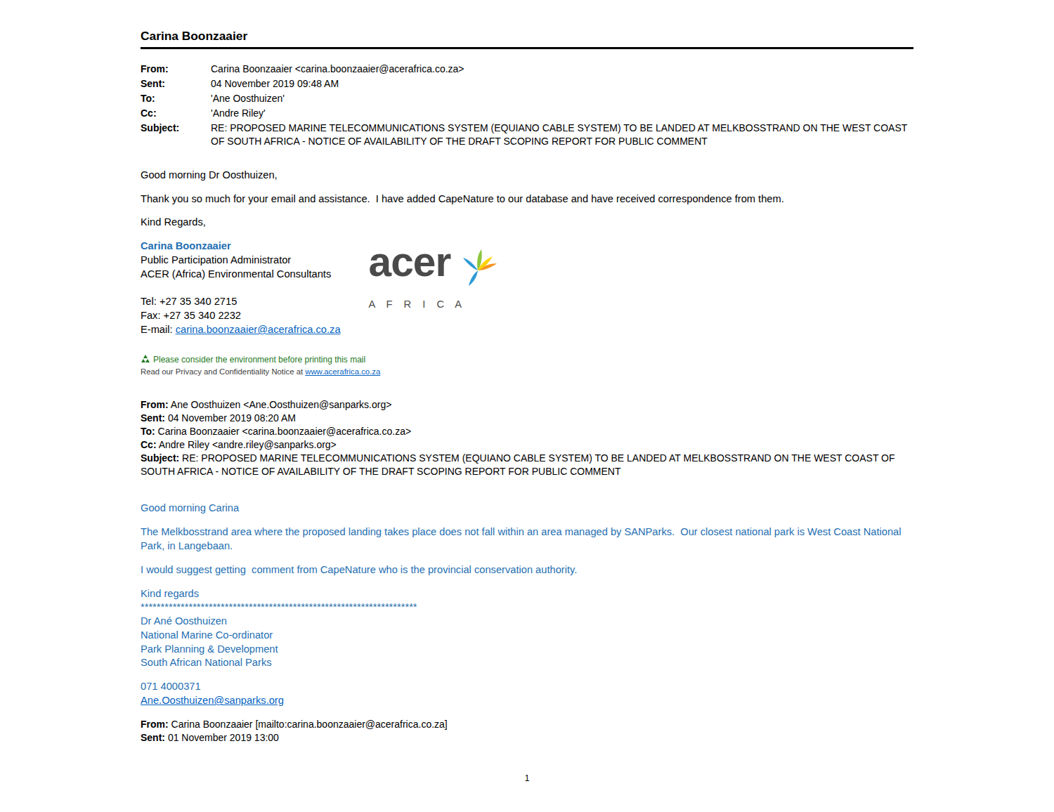Carina Boonzaaier
| From: | Carina Boonzaaier <carina.boonzaaier@acerafrica.co.za> |
| Sent: | 04 November 2019 09:48 AM |
| To: | 'Ane Oosthuizen' |
| Cc: | 'Andre Riley' |
| Subject: | RE: PROPOSED MARINE TELECOMMUNICATIONS SYSTEM (EQUIANO CABLE SYSTEM) TO BE LANDED AT MELKBOSSTRAND ON THE WEST COAST OF SOUTH AFRICA - NOTICE OF AVAILABILITY OF THE DRAFT SCOPING REPORT FOR PUBLIC COMMENT |
Good morning Dr Oosthuizen,
Thank you so much for your email and assistance. I have added CapeNature to our database and have received correspondence from them.
Kind Regards,
Carina Boonzaaier
Public Participation Administrator
ACER (Africa) Environmental Consultants
Tel: +27 35 340 2715
Fax: +27 35 340 2232
E-mail: carina.boonzaaier@acerafrica.co.za
acer
A F R I C A
Please consider the environment before printing this mail
Read our Privacy and Confidentiality Notice at www.acerafrica.co.za
From: Ane Oosthuizen <Ane.Oosthuizen@sanparks.org>
Sent: 04 November 2019 08:20 AM
To: Carina Boonzaaier <carina.boonzaaier@acerafrica.co.za>
Cc: Andre Riley <andre.riley@sanparks.org>
Subject: RE: PROPOSED MARINE TELECOMMUNICATIONS SYSTEM (EQUIANO CABLE SYSTEM) TO BE LANDED AT MELKBOSSTRAND ON THE WEST COAST OF SOUTH AFRICA - NOTICE OF AVAILABILITY OF THE DRAFT SCOPING REPORT FOR PUBLIC COMMENT
Good morning Carina
The Melkbosstrand area where the proposed landing takes place does not fall within an area managed by SANParks. Our closest national park is West Coast National Park, in Langebaan.
I would suggest getting comment from CapeNature who is the provincial conservation authority.
Kind regards
*********************************************************************
Dr Ané Oosthuizen
National Marine Co-ordinator
Park Planning & Development
South African National Parks
071 4000371
Ane.Oosthuizen@sanparks.org
From: Carina Boonzaaier [mailto:carina.boonzaaier@acerafrica.co.za]
Sent: 01 November 2019 13:00
1